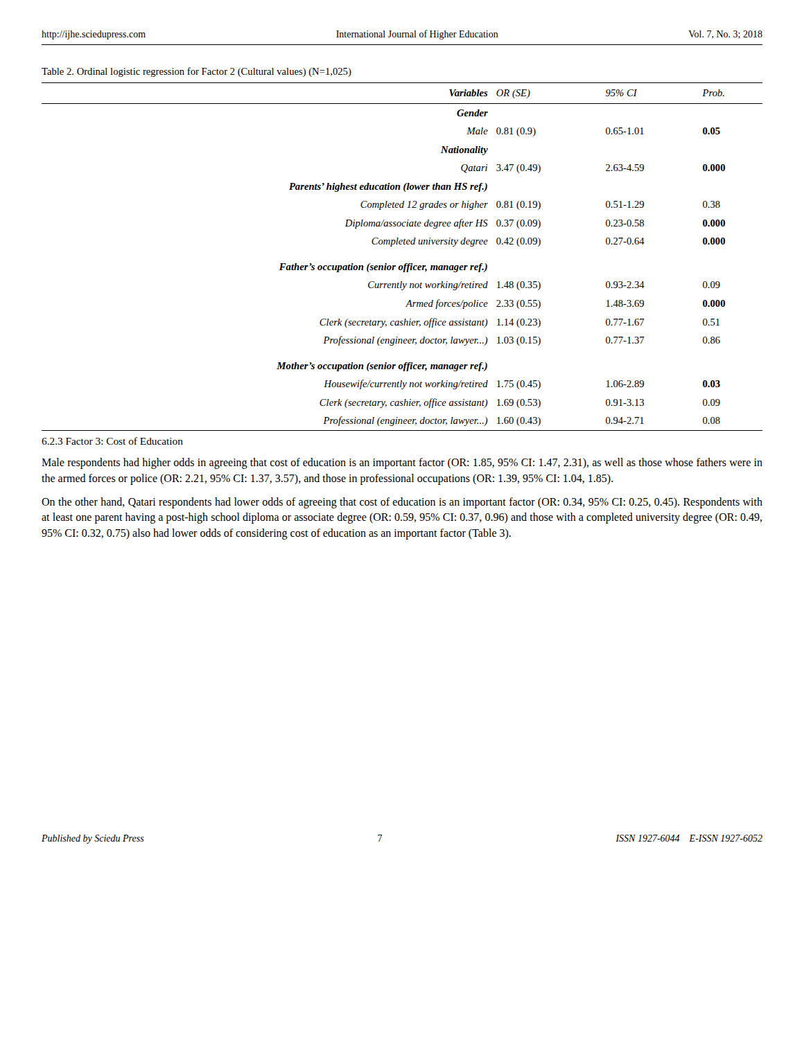http://ijhe.sciedupress.com International Journal of Higher Education Vol. 7, No. 3; 2018
Table 2. Ordinal logistic regression for Factor 2 (Cultural values) (N=1,025)
| Variables | OR (SE) | 95% CI | Prob. |
| --- | --- | --- | --- |
| Gender | | | |
| Male | 0.81 (0.9) | 0.65-1.01 | 0.05 |
| Nationality | | | |
| Qatari | 3.47 (0.49) | 2.63-4.59 | 0.000 |
| Parents’ highest education (lower than HS ref.) | | | |
| Completed 12 grades or higher | 0.81 (0.19) | 0.51-1.29 | 0.38 |
| Diploma/associate degree after HS | 0.37 (0.09) | 0.23-0.58 | 0.000 |
| Completed university degree | 0.42 (0.09) | 0.27-0.64 | 0.000 |
| Father’s occupation (senior officer, manager ref.) | | | |
| Currently not working/retired | 1.48 (0.35) | 0.93-2.34 | 0.09 |
| Armed forces/police | 2.33 (0.55) | 1.48-3.69 | 0.000 |
| Clerk (secretary, cashier, office assistant) | 1.14 (0.23) | 0.77-1.67 | 0.51 |
| Professional (engineer, doctor, lawyer...) | 1.03 (0.15) | 0.77-1.37 | 0.86 |
| Mother’s occupation (senior officer, manager ref.) | | | |
| Housewife/currently not working/retired | 1.75 (0.45) | 1.06-2.89 | 0.03 |
| Clerk (secretary, cashier, office assistant) | 1.69 (0.53) | 0.91-3.13 | 0.09 |
| Professional (engineer, doctor, lawyer...) | 1.60 (0.43) | 0.94-2.71 | 0.08 |
6.2.3 Factor 3: Cost of Education
Male respondents had higher odds in agreeing that cost of education is an important factor (OR: 1.85, 95% CI: 1.47, 2.31), as well as those whose fathers were in the armed forces or police (OR: 2.21, 95% CI: 1.37, 3.57), and those in professional occupations (OR: 1.39, 95% CI: 1.04, 1.85).
On the other hand, Qatari respondents had lower odds of agreeing that cost of education is an important factor (OR: 0.34, 95% CI: 0.25, 0.45). Respondents with at least one parent having a post-high school diploma or associate degree (OR: 0.59, 95% CI: 0.37, 0.96) and those with a completed university degree (OR: 0.49, 95% CI: 0.32, 0.75) also had lower odds of considering cost of education as an important factor (Table 3).
Published by Sciedu Press 7 ISSN 1927-6044 E-ISSN 1927-6052